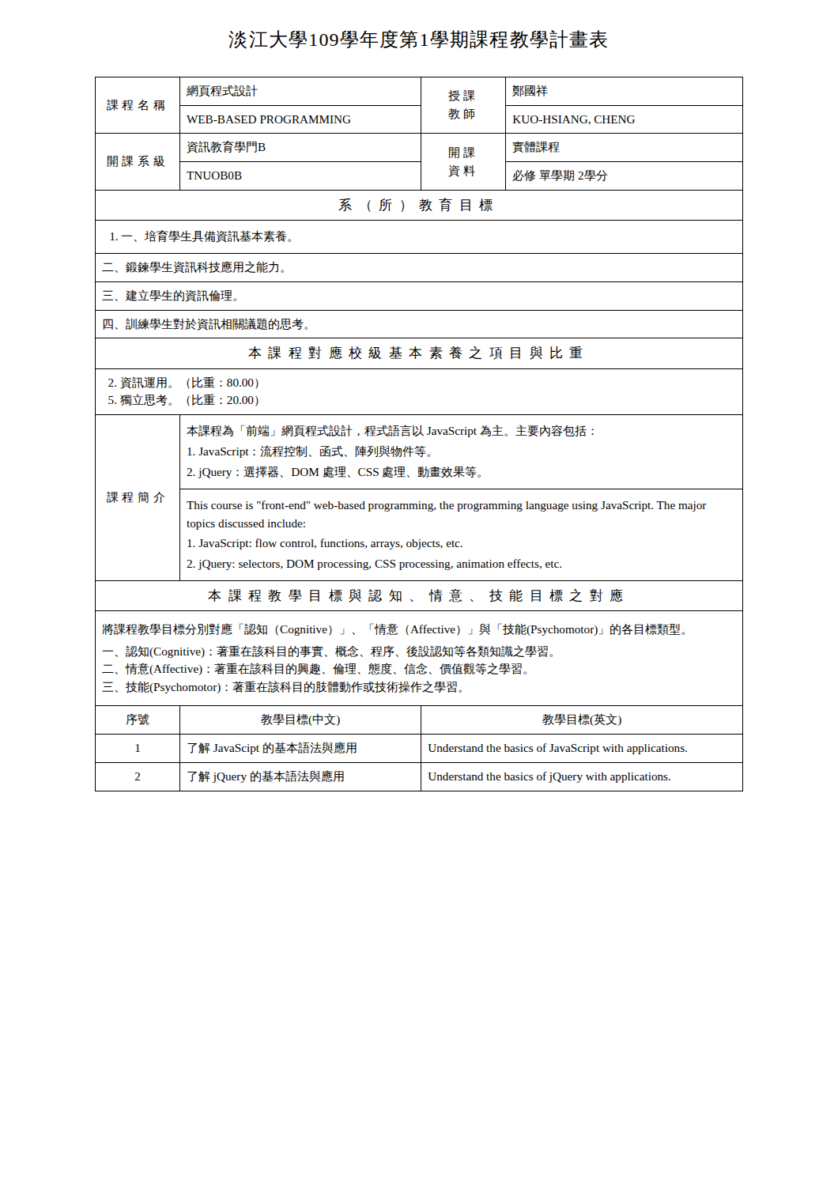淡江大學109學年度第1學期課程教學計畫表
| 課程名稱 | 網頁程式設計 | 授課 教師 | 鄭國祥 |
| WEB-BASED PROGRAMMING | KUO-HSIANG, CHENG |
| 開課系級 | 資訊教育學門B | 開課 資料 | 實體課程 |
| TNUOB0B | 必修 單學期 2學分 |
| 系（所）教育目標 |
| 一、培育學生具備資訊基本素養。 |
| 二、鍛鍊學生資訊科技應用之能力。 |
| 三、建立學生的資訊倫理。 |
| 四、訓練學生對於資訊相關議題的思考。 |
| 本課程對應校級基本素養之項目與比重 |
| 2. 資訊運用。（比重：80.00） 5. 獨立思考。（比重：20.00） |
| 課程簡介 | 本課程為「前端」網頁程式設計，程式語言以 JavaScript 為主。主要內容包括： 1. JavaScript：流程控制、函式、陣列與物件等。 2. jQuery：選擇器、DOM 處理、CSS 處理、動畫效果等。 |
| This course is "front-end" web-based programming, the programming language using JavaScript. The major topics discussed include: 1. JavaScript: flow control, functions, arrays, objects, etc. 2. jQuery: selectors, DOM processing, CSS processing, animation effects, etc. |
| 本課程教學目標與認知、情意、技能目標之對應 |
| 將課程教學目標分別對應「認知（Cognitive）」、「情意（Affective）」與「技能(Psychomotor)」的各目標類型。 一、認知(Cognitive)：著重在該科目的事實、概念、程序、後設認知等各類知識之學習。 二、情意(Affective)：著重在該科目的興趣、倫理、態度、信念、價值觀等之學習。 三、技能(Psychomotor)：著重在該科目的肢體動作或技術操作之學習。 |
| 序號 | 教學目標(中文) | 教學目標(英文) |
| 1 | 了解 JavaScipt 的基本語法與應用 | Understand the basics of JavaScript with applications. |
| 2 | 了解 jQuery 的基本語法與應用 | Understand the basics of jQuery with applications. |